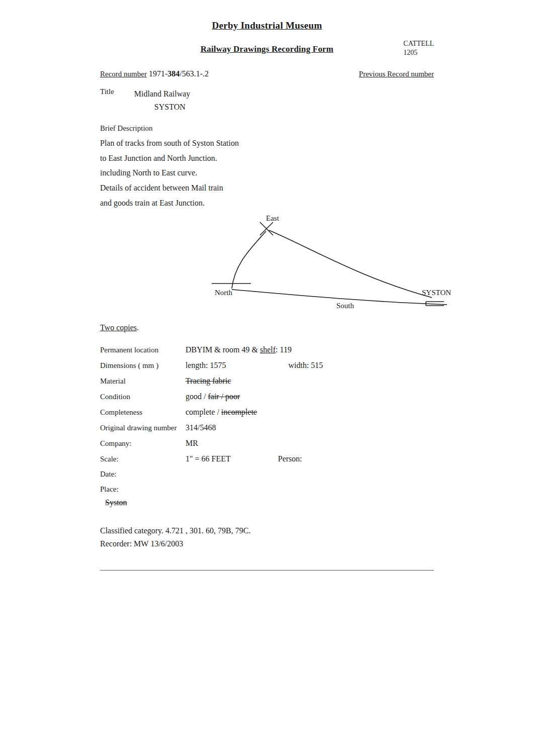Derby Industrial Museum
Railway Drawings Recording Form
CATTELL
1205
Record number 1971‑384/563.1‑.2
Previous Record number
Title
Midland Railway
SYSTON
Brief Description
Plan of tracks from south of Syston Station
to East Junction and North Junction.
including North to East curve.
Details of accident between Mail train
and goods train at East Junction.
East
North
South
SYSTON
Two copies.
Permanent location
DBYIM & room 49 & shelf: 119
Dimensions ( mm )
length: 1575 width: 515
Material
Tracing fabric
Condition
good / fair / poor
Completeness
complete / incomplete
Original drawing number
314/5468
Company:
MR
Scale:
1" = 66 FEET Person:
Date:
Place:
Syston
Classified category. 4.721 , 301. 60, 79B, 79C.
Recorder: MW 13/6/2003